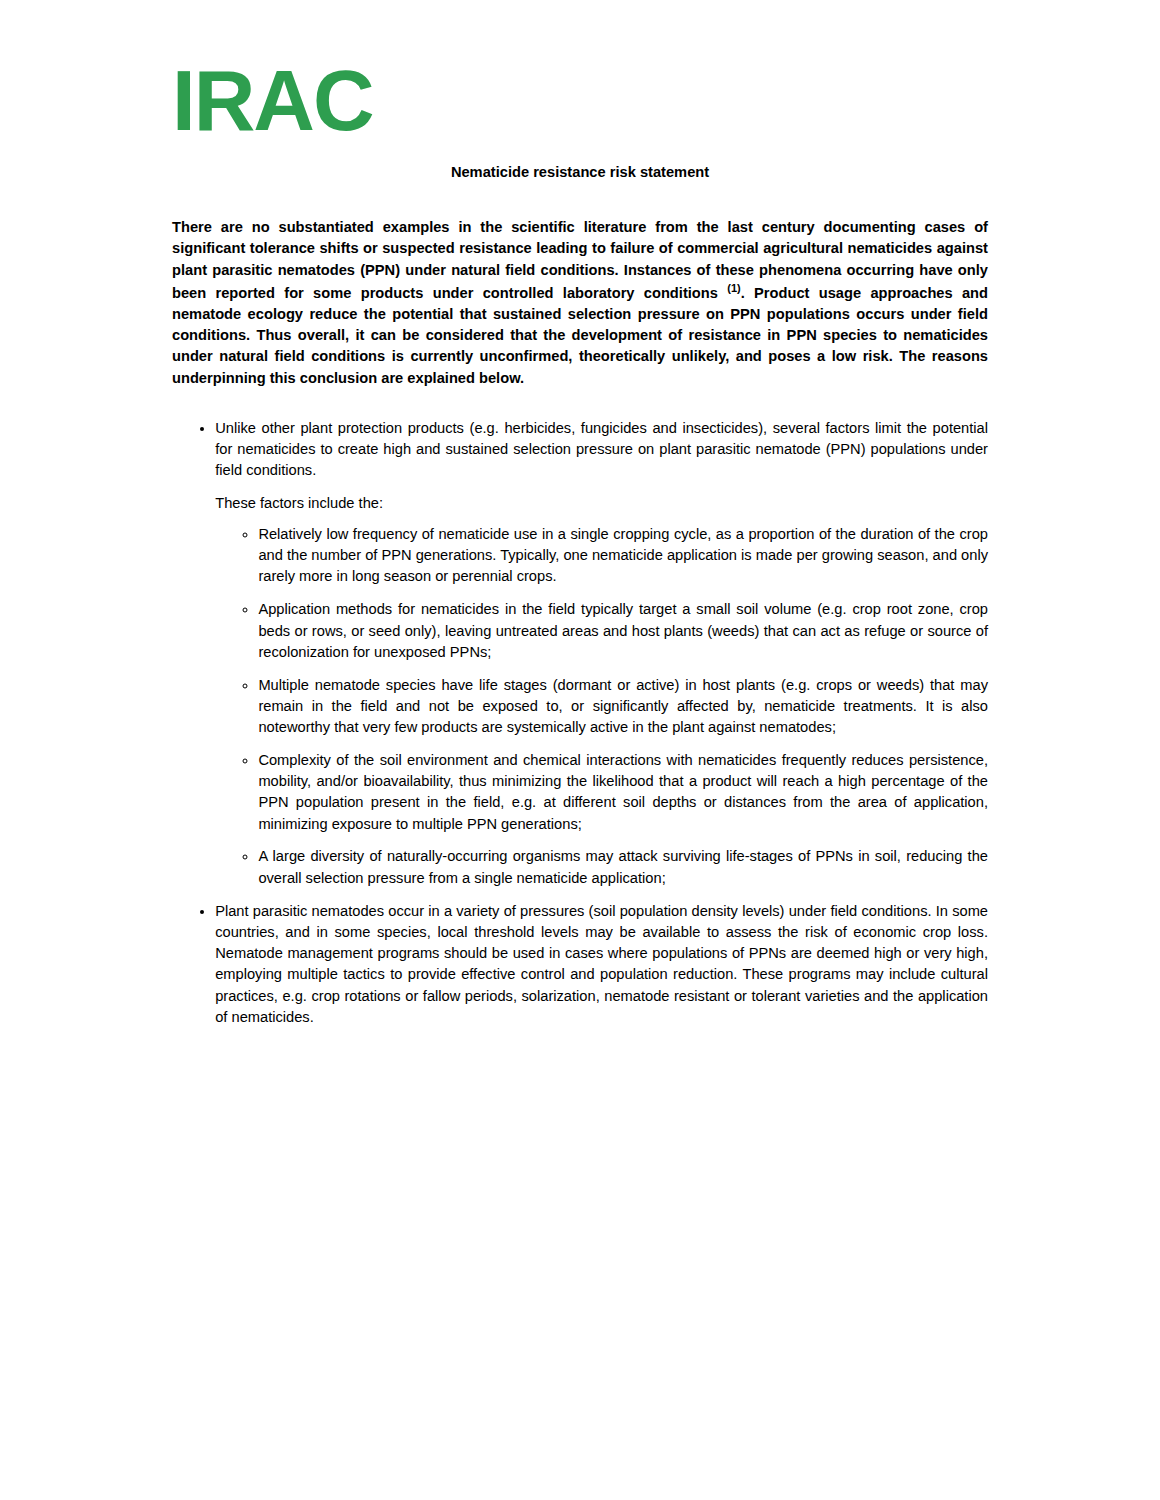IRAC
Nematicide resistance risk statement
There are no substantiated examples in the scientific literature from the last century documenting cases of significant tolerance shifts or suspected resistance leading to failure of commercial agricultural nematicides against plant parasitic nematodes (PPN) under natural field conditions. Instances of these phenomena occurring have only been reported for some products under controlled laboratory conditions (1). Product usage approaches and nematode ecology reduce the potential that sustained selection pressure on PPN populations occurs under field conditions. Thus overall, it can be considered that the development of resistance in PPN species to nematicides under natural field conditions is currently unconfirmed, theoretically unlikely, and poses a low risk. The reasons underpinning this conclusion are explained below.
Unlike other plant protection products (e.g. herbicides, fungicides and insecticides), several factors limit the potential for nematicides to create high and sustained selection pressure on plant parasitic nematode (PPN) populations under field conditions.
These factors include the:
Relatively low frequency of nematicide use in a single cropping cycle, as a proportion of the duration of the crop and the number of PPN generations. Typically, one nematicide application is made per growing season, and only rarely more in long season or perennial crops.
Application methods for nematicides in the field typically target a small soil volume (e.g. crop root zone, crop beds or rows, or seed only), leaving untreated areas and host plants (weeds) that can act as refuge or source of recolonization for unexposed PPNs;
Multiple nematode species have life stages (dormant or active) in host plants (e.g. crops or weeds) that may remain in the field and not be exposed to, or significantly affected by, nematicide treatments. It is also noteworthy that very few products are systemically active in the plant against nematodes;
Complexity of the soil environment and chemical interactions with nematicides frequently reduces persistence, mobility, and/or bioavailability, thus minimizing the likelihood that a product will reach a high percentage of the PPN population present in the field, e.g. at different soil depths or distances from the area of application, minimizing exposure to multiple PPN generations;
A large diversity of naturally-occurring organisms may attack surviving life-stages of PPNs in soil, reducing the overall selection pressure from a single nematicide application;
Plant parasitic nematodes occur in a variety of pressures (soil population density levels) under field conditions. In some countries, and in some species, local threshold levels may be available to assess the risk of economic crop loss. Nematode management programs should be used in cases where populations of PPNs are deemed high or very high, employing multiple tactics to provide effective control and population reduction. These programs may include cultural practices, e.g. crop rotations or fallow periods, solarization, nematode resistant or tolerant varieties and the application of nematicides.